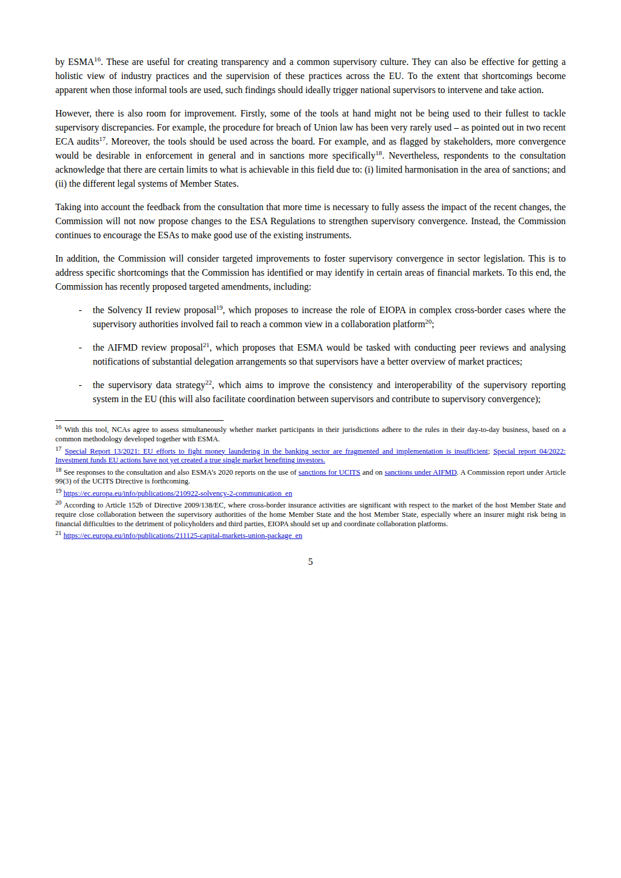by ESMA16. These are useful for creating transparency and a common supervisory culture. They can also be effective for getting a holistic view of industry practices and the supervision of these practices across the EU. To the extent that shortcomings become apparent when those informal tools are used, such findings should ideally trigger national supervisors to intervene and take action.
However, there is also room for improvement. Firstly, some of the tools at hand might not be being used to their fullest to tackle supervisory discrepancies. For example, the procedure for breach of Union law has been very rarely used – as pointed out in two recent ECA audits17. Moreover, the tools should be used across the board. For example, and as flagged by stakeholders, more convergence would be desirable in enforcement in general and in sanctions more specifically18. Nevertheless, respondents to the consultation acknowledge that there are certain limits to what is achievable in this field due to: (i) limited harmonisation in the area of sanctions; and (ii) the different legal systems of Member States.
Taking into account the feedback from the consultation that more time is necessary to fully assess the impact of the recent changes, the Commission will not now propose changes to the ESA Regulations to strengthen supervisory convergence. Instead, the Commission continues to encourage the ESAs to make good use of the existing instruments.
In addition, the Commission will consider targeted improvements to foster supervisory convergence in sector legislation. This is to address specific shortcomings that the Commission has identified or may identify in certain areas of financial markets. To this end, the Commission has recently proposed targeted amendments, including:
the Solvency II review proposal19, which proposes to increase the role of EIOPA in complex cross-border cases where the supervisory authorities involved fail to reach a common view in a collaboration platform20;
the AIFMD review proposal21, which proposes that ESMA would be tasked with conducting peer reviews and analysing notifications of substantial delegation arrangements so that supervisors have a better overview of market practices;
the supervisory data strategy22, which aims to improve the consistency and interoperability of the supervisory reporting system in the EU (this will also facilitate coordination between supervisors and contribute to supervisory convergence);
16 With this tool, NCAs agree to assess simultaneously whether market participants in their jurisdictions adhere to the rules in their day-to-day business, based on a common methodology developed together with ESMA.
17 Special Report 13/2021: EU efforts to fight money laundering in the banking sector are fragmented and implementation is insufficient; Special report 04/2022: Investment funds EU actions have not yet created a true single market benefiting investors.
18 See responses to the consultation and also ESMA’s 2020 reports on the use of sanctions for UCITS and on sanctions under AIFMD. A Commission report under Article 99(3) of the UCITS Directive is forthcoming.
19 https://ec.europa.eu/info/publications/210922-solvency-2-communication_en
20 According to Article 152b of Directive 2009/138/EC, where cross-border insurance activities are significant with respect to the market of the host Member State and require close collaboration between the supervisory authorities of the home Member State and the host Member State, especially where an insurer might risk being in financial difficulties to the detriment of policyholders and third parties, EIOPA should set up and coordinate collaboration platforms.
21 https://ec.europa.eu/info/publications/211125-capital-markets-union-package_en
5